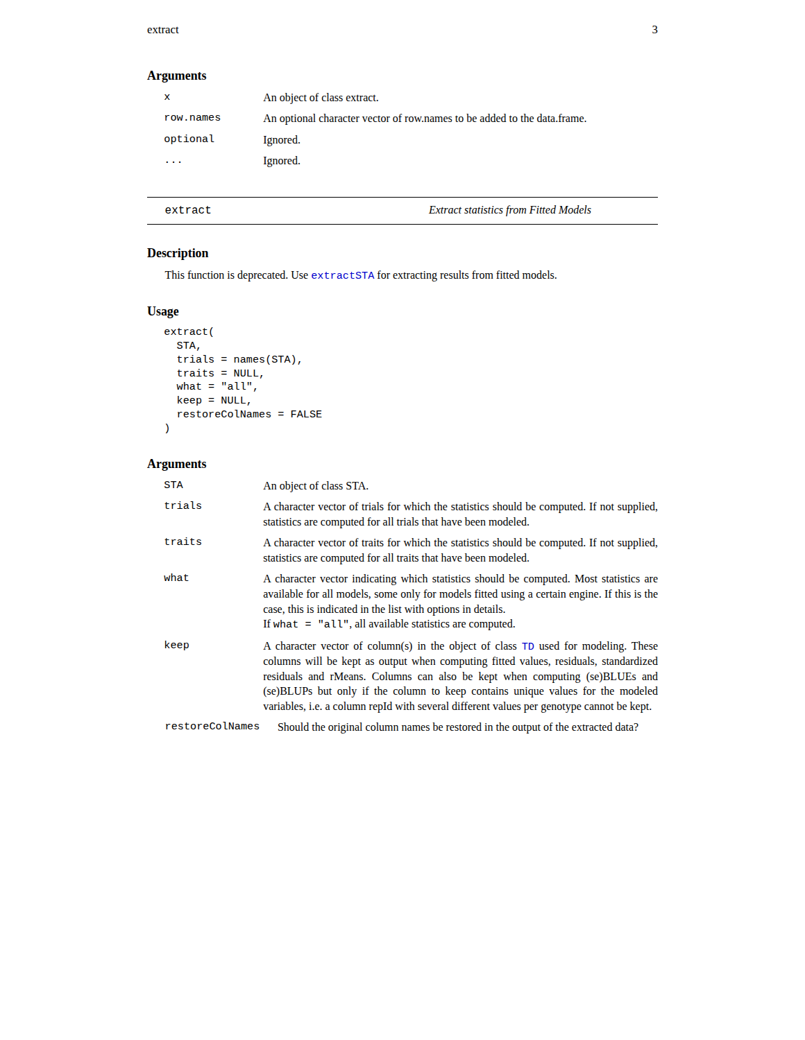extract 3
Arguments
x
An object of class extract.
row.names
An optional character vector of row.names to be added to the data.frame.
optional
Ignored.
...
Ignored.
extract Extract statistics from Fitted Models
Description
This function is deprecated. Use extractSTA for extracting results from fitted models.
Usage
extract(
  STA,
  trials = names(STA),
  traits = NULL,
  what = "all",
  keep = NULL,
  restoreColNames = FALSE
)
Arguments
STA
An object of class STA.
trials
A character vector of trials for which the statistics should be computed. If not supplied, statistics are computed for all trials that have been modeled.
traits
A character vector of traits for which the statistics should be computed. If not supplied, statistics are computed for all traits that have been modeled.
what
A character vector indicating which statistics should be computed. Most statistics are available for all models, some only for models fitted using a certain engine. If this is the case, this is indicated in the list with options in details.
If what = "all", all available statistics are computed.
keep
A character vector of column(s) in the object of class TD used for modeling. These columns will be kept as output when computing fitted values, residuals, standardized residuals and rMeans. Columns can also be kept when computing (se)BLUEs and (se)BLUPs but only if the column to keep contains unique values for the modeled variables, i.e. a column repId with several different values per genotype cannot be kept.
restoreColNames
Should the original column names be restored in the output of the extracted data?